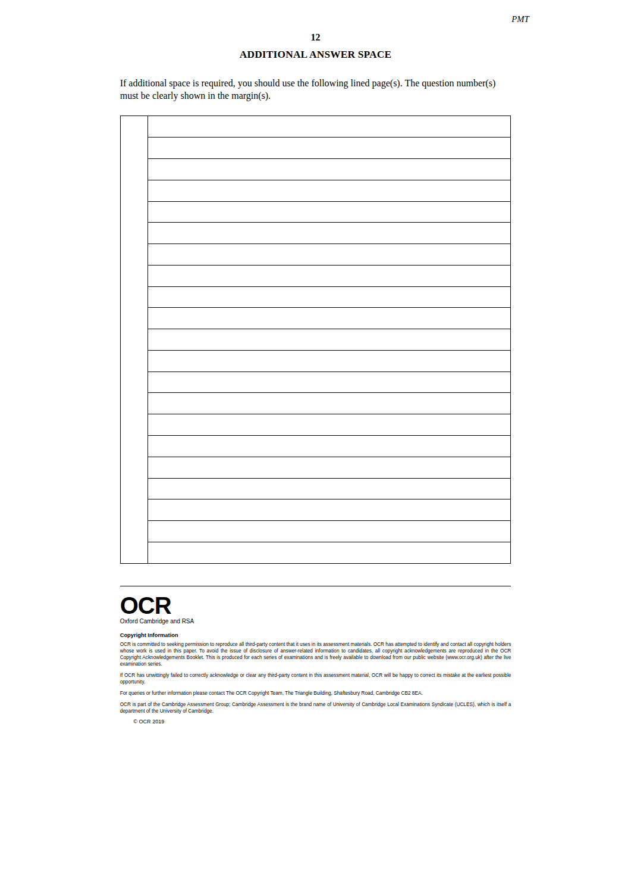PMT
12
ADDITIONAL ANSWER SPACE
If additional space is required, you should use the following lined page(s). The question number(s) must be clearly shown in the margin(s).
OCR
Oxford Cambridge and RSA
Copyright Information
OCR is committed to seeking permission to reproduce all third-party content that it uses in its assessment materials. OCR has attempted to identify and contact all copyright holders whose work is used in this paper. To avoid the issue of disclosure of answer-related information to candidates, all copyright acknowledgements are reproduced in the OCR Copyright Acknowledgements Booklet. This is produced for each series of examinations and is freely available to download from our public website (www.ocr.org.uk) after the live examination series.
If OCR has unwittingly failed to correctly acknowledge or clear any third-party content in this assessment material, OCR will be happy to correct its mistake at the earliest possible opportunity.
For queries or further information please contact The OCR Copyright Team, The Triangle Building, Shaftesbury Road, Cambridge CB2 8EA.
OCR is part of the Cambridge Assessment Group; Cambridge Assessment is the brand name of University of Cambridge Local Examinations Syndicate (UCLES), which is itself a department of the University of Cambridge.
© OCR 2019